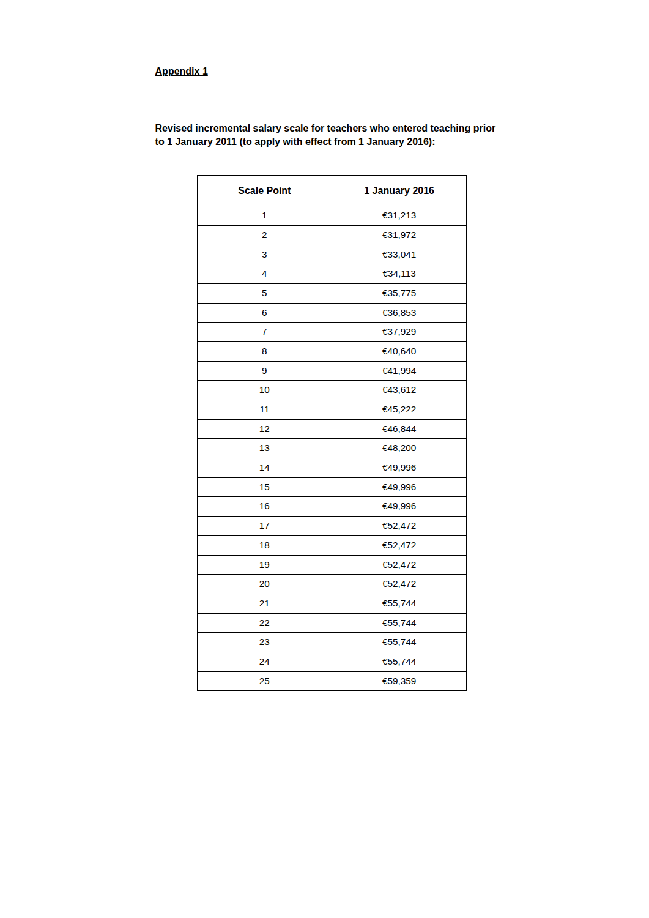Appendix 1
Revised incremental salary scale for teachers who entered teaching prior to 1 January 2011 (to apply with effect from 1 January 2016):
| Scale Point | 1 January 2016 |
| --- | --- |
| 1 | €31,213 |
| 2 | €31,972 |
| 3 | €33,041 |
| 4 | €34,113 |
| 5 | €35,775 |
| 6 | €36,853 |
| 7 | €37,929 |
| 8 | €40,640 |
| 9 | €41,994 |
| 10 | €43,612 |
| 11 | €45,222 |
| 12 | €46,844 |
| 13 | €48,200 |
| 14 | €49,996 |
| 15 | €49,996 |
| 16 | €49,996 |
| 17 | €52,472 |
| 18 | €52,472 |
| 19 | €52,472 |
| 20 | €52,472 |
| 21 | €55,744 |
| 22 | €55,744 |
| 23 | €55,744 |
| 24 | €55,744 |
| 25 | €59,359 |